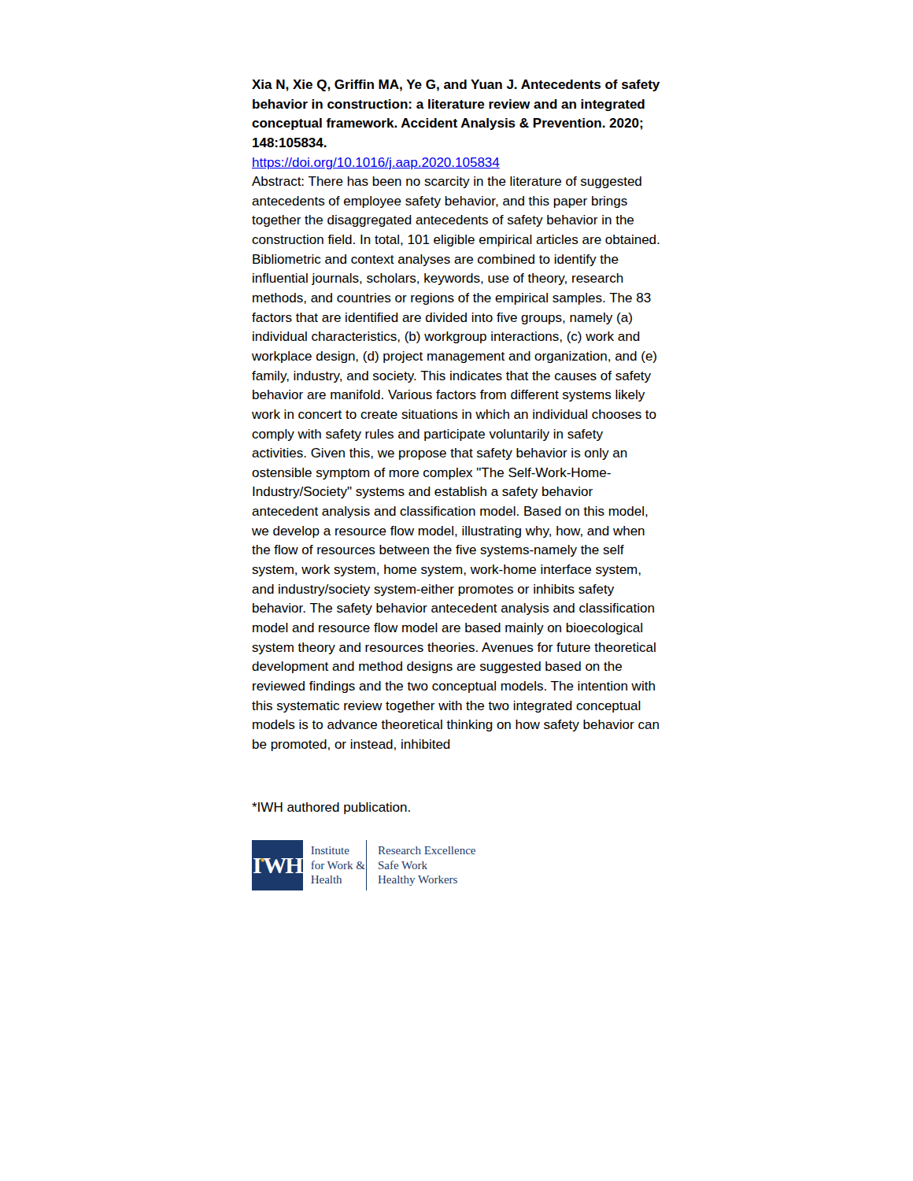Xia N, Xie Q, Griffin MA, Ye G, and Yuan J. Antecedents of safety behavior in construction: a literature review and an integrated conceptual framework. Accident Analysis & Prevention. 2020; 148:105834.
https://doi.org/10.1016/j.aap.2020.105834
Abstract: There has been no scarcity in the literature of suggested antecedents of employee safety behavior, and this paper brings together the disaggregated antecedents of safety behavior in the construction field. In total, 101 eligible empirical articles are obtained. Bibliometric and context analyses are combined to identify the influential journals, scholars, keywords, use of theory, research methods, and countries or regions of the empirical samples. The 83 factors that are identified are divided into five groups, namely (a) individual characteristics, (b) workgroup interactions, (c) work and workplace design, (d) project management and organization, and (e) family, industry, and society. This indicates that the causes of safety behavior are manifold. Various factors from different systems likely work in concert to create situations in which an individual chooses to comply with safety rules and participate voluntarily in safety activities. Given this, we propose that safety behavior is only an ostensible symptom of more complex "The Self-Work-Home-Industry/Society" systems and establish a safety behavior antecedent analysis and classification model. Based on this model, we develop a resource flow model, illustrating why, how, and when the flow of resources between the five systems-namely the self system, work system, home system, work-home interface system, and industry/society system-either promotes or inhibits safety behavior. The safety behavior antecedent analysis and classification model and resource flow model are based mainly on bioecological system theory and resources theories. Avenues for future theoretical development and method designs are suggested based on the reviewed findings and the two conceptual models. The intention with this systematic review together with the two integrated conceptual models is to advance theoretical thinking on how safety behavior can be promoted, or instead, inhibited
*IWH authored publication.
| I • W H | Institute for Work & Health | Research Excellence Safe Work Healthy Workers |